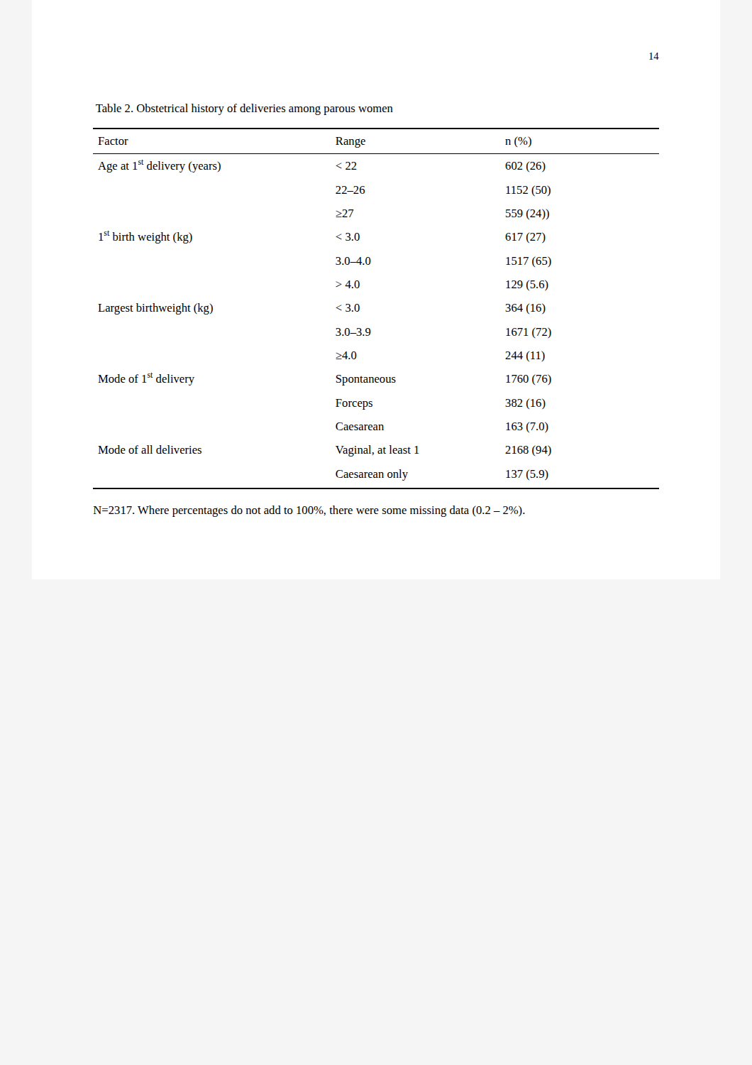14
Table 2. Obstetrical history of deliveries among parous women
| Factor | Range | n (%) |
| --- | --- | --- |
| Age at 1 st delivery (years) | < 22 | 602 (26) |
| | 22–26 | 1152 (50) |
| | ≥27 | 559 (24)) |
| 1 st birth weight (kg) | < 3.0 | 617 (27) |
| | 3.0–4.0 | 1517 (65) |
| | > 4.0 | 129 (5.6) |
| Largest birthweight (kg) | < 3.0 | 364 (16) |
| | 3.0–3.9 | 1671 (72) |
| | ≥4.0 | 244 (11) |
| Mode of 1 st delivery | Spontaneous | 1760 (76) |
| | Forceps | 382 (16) |
| | Caesarean | 163 (7.0) |
| Mode of all deliveries | Vaginal, at least 1 | 2168 (94) |
| | Caesarean only | 137 (5.9) |
N=2317. Where percentages do not add to 100%, there were some missing data (0.2 – 2%).